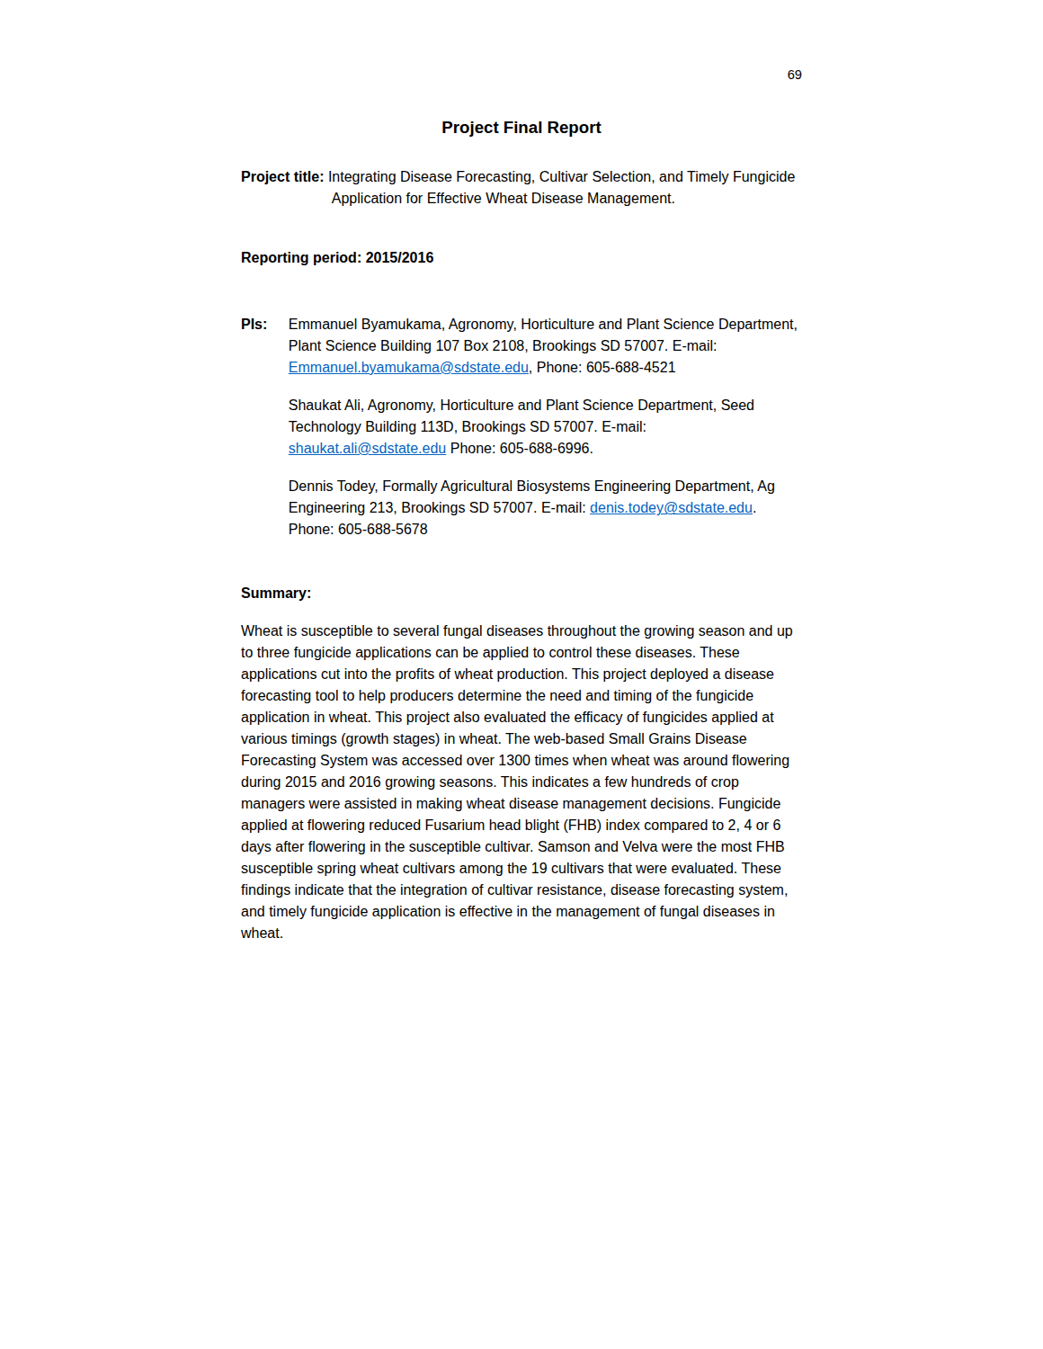69
Project Final Report
Project title: Integrating Disease Forecasting, Cultivar Selection, and Timely Fungicide Application for Effective Wheat Disease Management.
Reporting period: 2015/2016
PIs:
Emmanuel Byamukama, Agronomy, Horticulture and Plant Science Department, Plant Science Building 107 Box 2108, Brookings SD 57007. E-mail: Emmanuel.byamukama@sdstate.edu, Phone: 605-688-4521
Shaukat Ali, Agronomy, Horticulture and Plant Science Department, Seed Technology Building 113D, Brookings SD 57007. E-mail: shaukat.ali@sdstate.edu Phone: 605-688-6996.
Dennis Todey, Formally Agricultural Biosystems Engineering Department, Ag Engineering 213, Brookings SD 57007. E-mail: denis.todey@sdstate.edu. Phone: 605-688-5678
Summary:
Wheat is susceptible to several fungal diseases throughout the growing season and up to three fungicide applications can be applied to control these diseases. These applications cut into the profits of wheat production. This project deployed a disease forecasting tool to help producers determine the need and timing of the fungicide application in wheat. This project also evaluated the efficacy of fungicides applied at various timings (growth stages) in wheat. The web-based Small Grains Disease Forecasting System was accessed over 1300 times when wheat was around flowering during 2015 and 2016 growing seasons. This indicates a few hundreds of crop managers were assisted in making wheat disease management decisions. Fungicide applied at flowering reduced Fusarium head blight (FHB) index compared to 2, 4 or 6 days after flowering in the susceptible cultivar. Samson and Velva were the most FHB susceptible spring wheat cultivars among the 19 cultivars that were evaluated. These findings indicate that the integration of cultivar resistance, disease forecasting system, and timely fungicide application is effective in the management of fungal diseases in wheat.